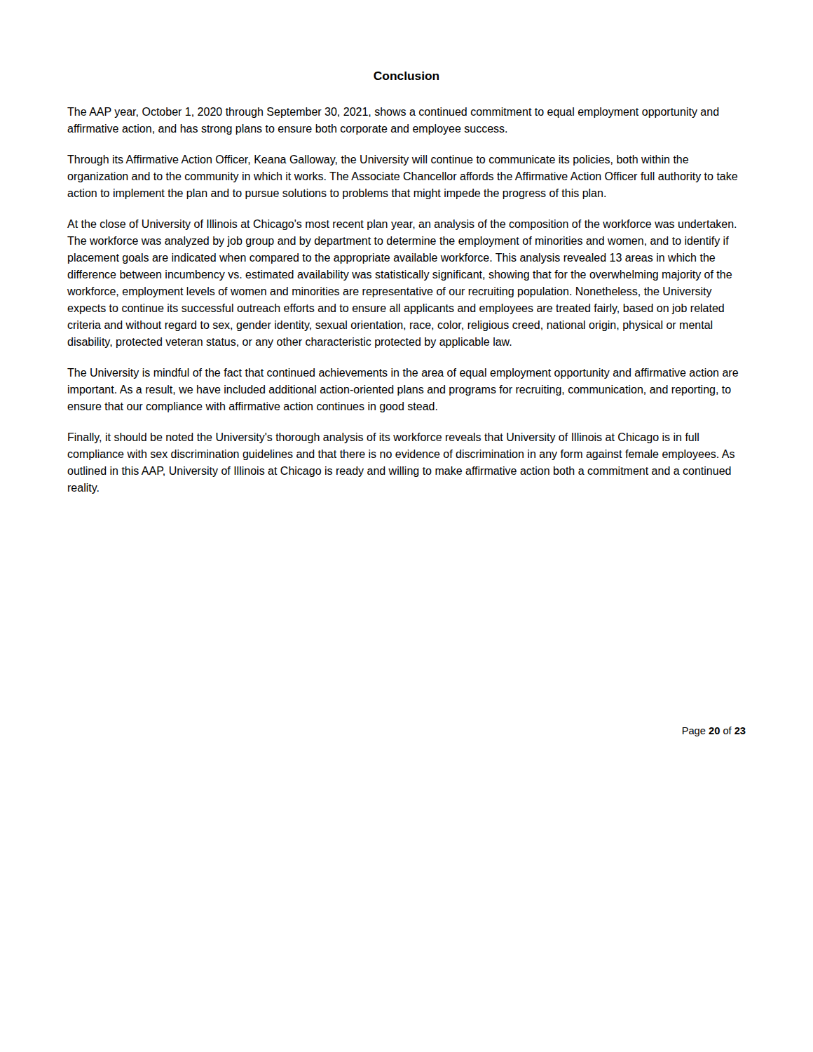Conclusion
The AAP year, October 1, 2020 through September 30, 2021, shows a continued commitment to equal employment opportunity and affirmative action, and has strong plans to ensure both corporate and employee success.
Through its Affirmative Action Officer, Keana Galloway, the University will continue to communicate its policies, both within the organization and to the community in which it works. The Associate Chancellor affords the Affirmative Action Officer full authority to take action to implement the plan and to pursue solutions to problems that might impede the progress of this plan.
At the close of University of Illinois at Chicago's most recent plan year, an analysis of the composition of the workforce was undertaken. The workforce was analyzed by job group and by department to determine the employment of minorities and women, and to identify if placement goals are indicated when compared to the appropriate available workforce. This analysis revealed 13 areas in which the difference between incumbency vs. estimated availability was statistically significant, showing that for the overwhelming majority of the workforce, employment levels of women and minorities are representative of our recruiting population. Nonetheless, the University expects to continue its successful outreach efforts and to ensure all applicants and employees are treated fairly, based on job related criteria and without regard to sex, gender identity, sexual orientation, race, color, religious creed, national origin, physical or mental disability, protected veteran status, or any other characteristic protected by applicable law.
The University is mindful of the fact that continued achievements in the area of equal employment opportunity and affirmative action are important. As a result, we have included additional action-oriented plans and programs for recruiting, communication, and reporting, to ensure that our compliance with affirmative action continues in good stead.
Finally, it should be noted the University's thorough analysis of its workforce reveals that University of Illinois at Chicago is in full compliance with sex discrimination guidelines and that there is no evidence of discrimination in any form against female employees. As outlined in this AAP, University of Illinois at Chicago is ready and willing to make affirmative action both a commitment and a continued reality.
Page 20 of 23